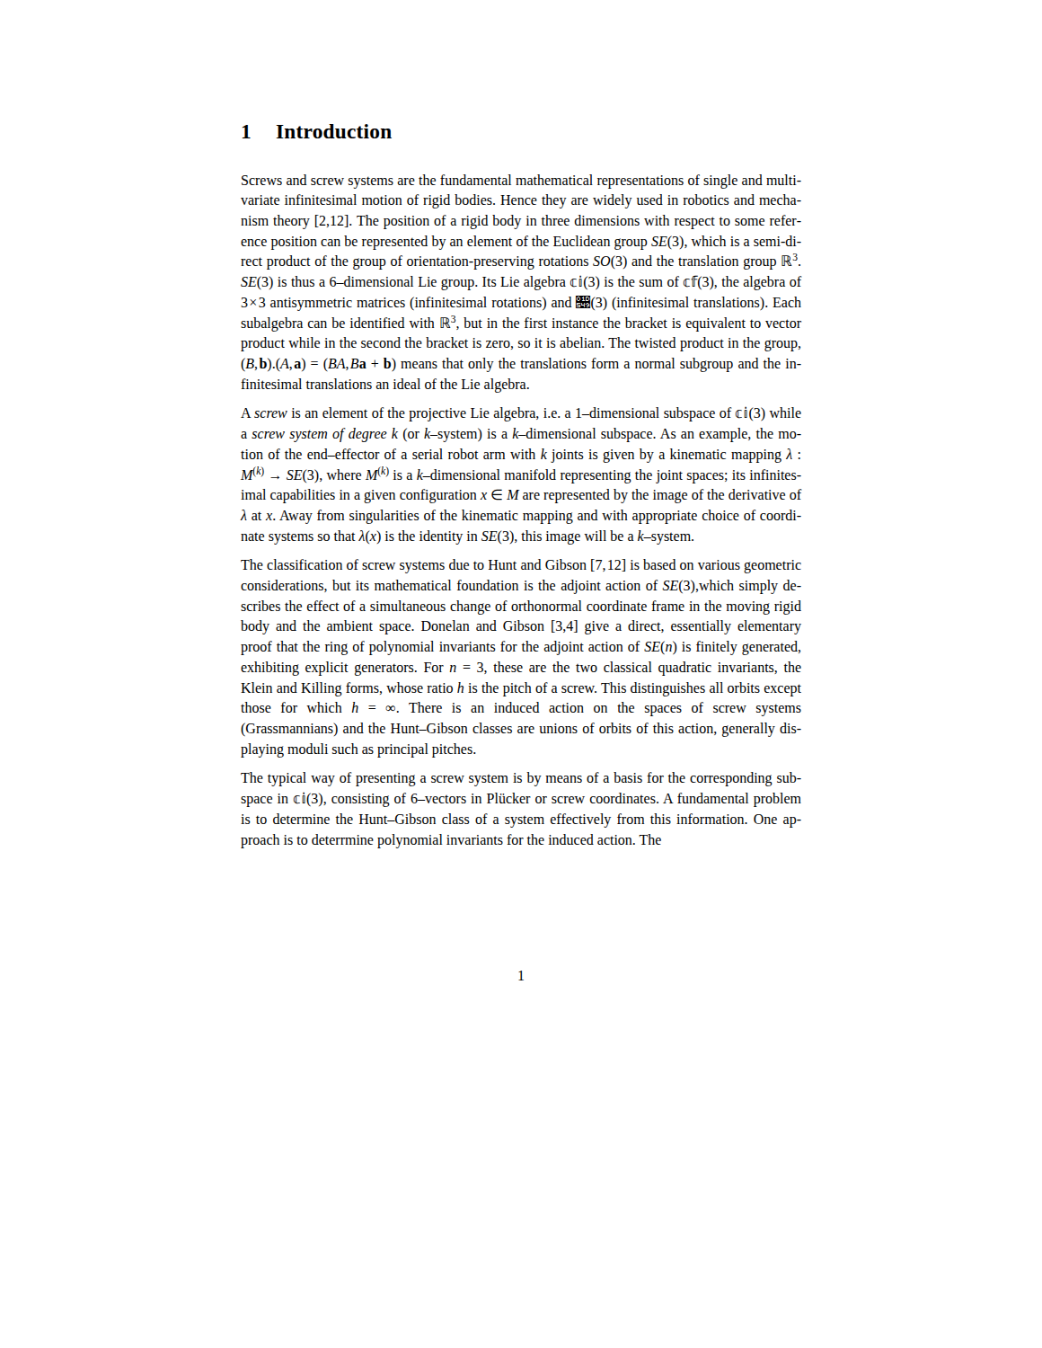1 Introduction
Screws and screw systems are the fundamental mathematical representations of single and multi-variate infinitesimal motion of rigid bodies. Hence they are widely used in robotics and mechanism theory [2,12]. The position of a rigid body in three dimensions with respect to some reference position can be represented by an element of the Euclidean group SE(3), which is a semi-direct product of the group of orientation-preserving rotations SO(3) and the translation group ℝ3. SE(3) is thus a 6–dimensional Lie group. Its Lie algebra 𝕔𝕚(3) is the sum of 𝕔𝕗(3), the algebra of 3 × 3 antisymmetric matrices (infinitesimal rotations) and 𝕉(3) (infinitesimal translations). Each subalgebra can be identified with ℝ3, but in the first instance the bracket is equivalent to vector product while in the second the bracket is zero, so it is abelian. The twisted product in the group, (B, b).(A, a) = (BA, Ba + b) means that only the translations form a normal subgroup and the infinitesimal translations an ideal of the Lie algebra.
A screw is an element of the projective Lie algebra, i.e. a 1–dimensional subspace of 𝕔𝕚(3) while a screw system of degree k (or k–system) is a k–dimensional subspace. As an example, the motion of the end–effector of a serial robot arm with k joints is given by a kinematic mapping λ : M(k) → SE(3), where M(k) is a k–dimensional manifold representing the joint spaces; its infinitesimal capabilities in a given configuration x ∈ M are represented by the image of the derivative of λ at x. Away from singularities of the kinematic mapping and with appropriate choice of coordinate systems so that λ(x) is the identity in SE(3), this image will be a k–system.
The classification of screw systems due to Hunt and Gibson [7, 12] is based on various geometric considerations, but its mathematical foundation is the adjoint action of SE(3),which simply describes the effect of a simultaneous change of orthonormal coordinate frame in the moving rigid body and the ambient space. Donelan and Gibson [3,4] give a direct, essentially elementary proof that the ring of polynomial invariants for the adjoint action of SE(n) is finitely generated, exhibiting explicit generators. For n = 3, these are the two classical quadratic invariants, the Klein and Killing forms, whose ratio h is the pitch of a screw. This distinguishes all orbits except those for which h = ∞. There is an induced action on the spaces of screw systems (Grassmannians) and the Hunt–Gibson classes are unions of orbits of this action, generally displaying moduli such as principal pitches.
The typical way of presenting a screw system is by means of a basis for the corresponding subspace in 𝕔𝕚(3), consisting of 6–vectors in Plücker or screw coordinates. A fundamental problem is to determine the Hunt–Gibson class of a system effectively from this information. One approach is to deterrmine polynomial invariants for the induced action. The
1